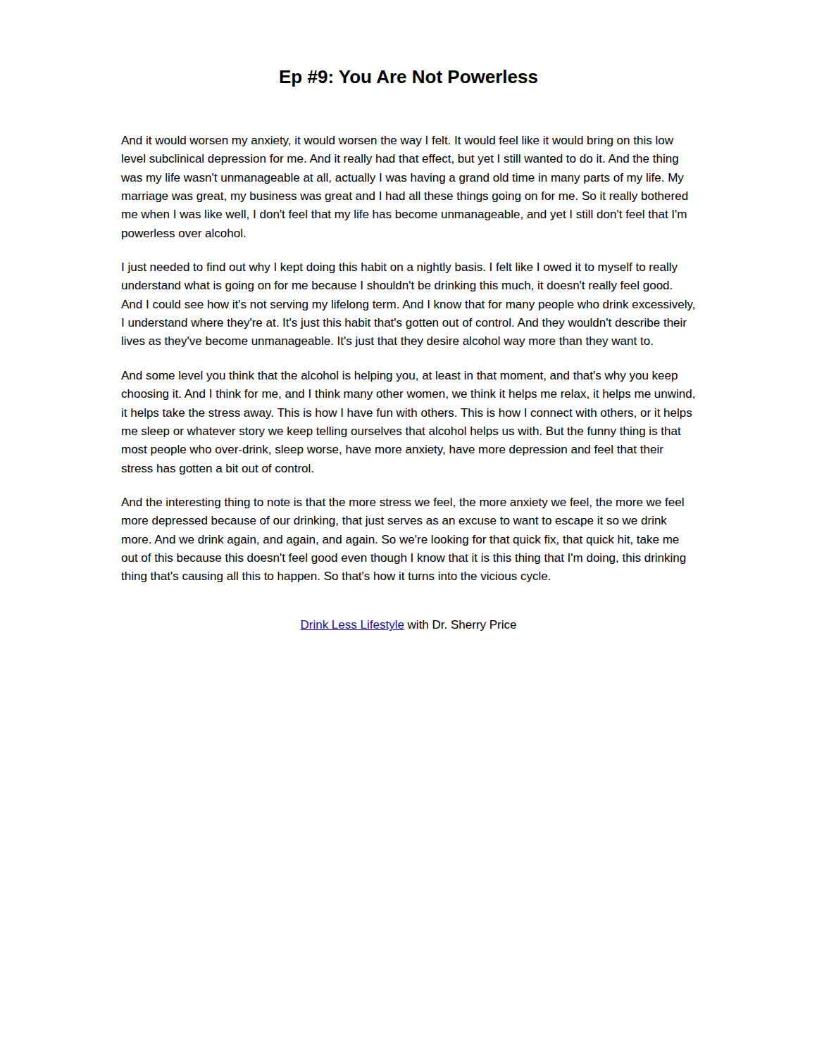Ep #9: You Are Not Powerless
And it would worsen my anxiety, it would worsen the way I felt. It would feel like it would bring on this low level subclinical depression for me. And it really had that effect, but yet I still wanted to do it. And the thing was my life wasn't unmanageable at all, actually I was having a grand old time in many parts of my life. My marriage was great, my business was great and I had all these things going on for me. So it really bothered me when I was like well, I don't feel that my life has become unmanageable, and yet I still don't feel that I'm powerless over alcohol.
I just needed to find out why I kept doing this habit on a nightly basis. I felt like I owed it to myself to really understand what is going on for me because I shouldn't be drinking this much, it doesn't really feel good. And I could see how it's not serving my lifelong term. And I know that for many people who drink excessively, I understand where they're at. It's just this habit that's gotten out of control. And they wouldn't describe their lives as they've become unmanageable. It's just that they desire alcohol way more than they want to.
And some level you think that the alcohol is helping you, at least in that moment, and that's why you keep choosing it. And I think for me, and I think many other women, we think it helps me relax, it helps me unwind, it helps take the stress away. This is how I have fun with others. This is how I connect with others, or it helps me sleep or whatever story we keep telling ourselves that alcohol helps us with. But the funny thing is that most people who over-drink, sleep worse, have more anxiety, have more depression and feel that their stress has gotten a bit out of control.
And the interesting thing to note is that the more stress we feel, the more anxiety we feel, the more we feel more depressed because of our drinking, that just serves as an excuse to want to escape it so we drink more. And we drink again, and again, and again. So we're looking for that quick fix, that quick hit, take me out of this because this doesn't feel good even though I know that it is this thing that I'm doing, this drinking thing that's causing all this to happen. So that's how it turns into the vicious cycle.
Drink Less Lifestyle with Dr. Sherry Price